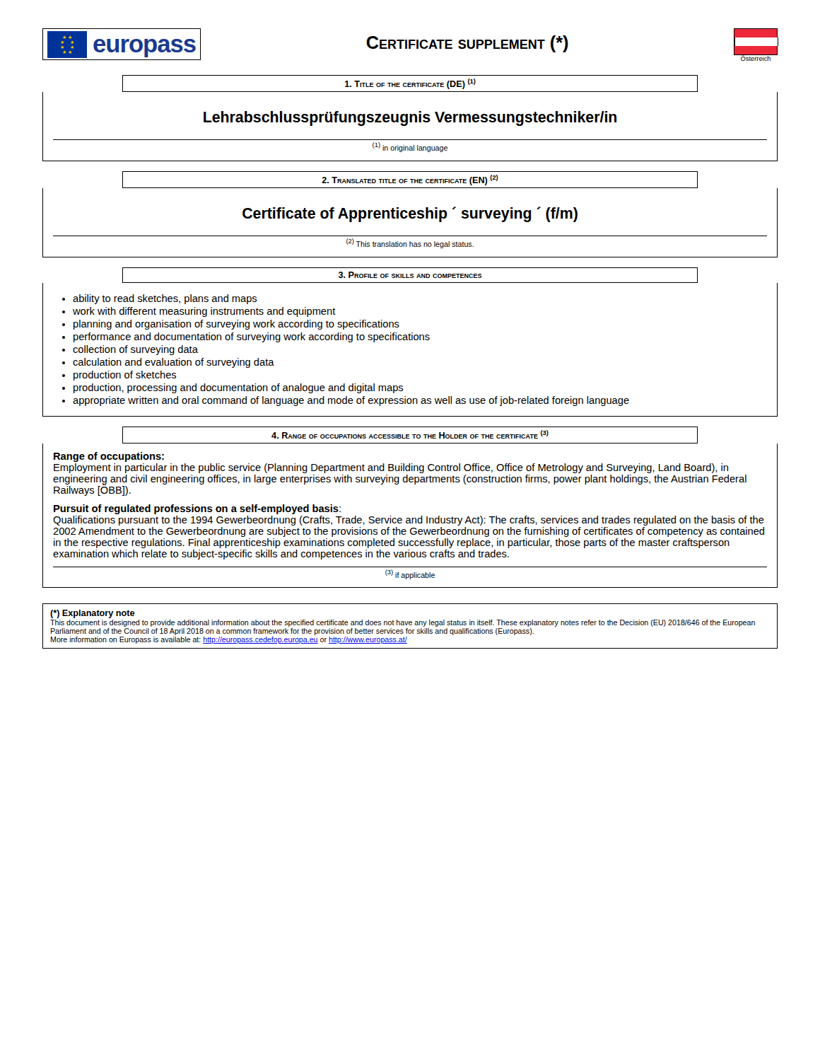★ ★
★ ★
★ ★
★ ★
europass
Certificate supplement (*)
Österreich
1. Title of the certificate (DE) (1)
Lehrabschlussprüfungszeugnis Vermessungstechniker/in
(1) in original language
2. Translated title of the certificate (EN) (2)
Certificate of Apprenticeship ´ surveying ´ (f/m)
(2) This translation has no legal status.
3. Profile of skills and competences
ability to read sketches, plans and maps
work with different measuring instruments and equipment
planning and organisation of surveying work according to specifications
performance and documentation of surveying work according to specifications
collection of surveying data
calculation and evaluation of surveying data
production of sketches
production, processing and documentation of analogue and digital maps
appropriate written and oral command of language and mode of expression as well as use of job-related foreign language
4. Range of occupations accessible to the Holder of the certificate (3)
Range of occupations:
Employment in particular in the public service (Planning Department and Building Control Office, Office of Metrology and Surveying, Land Board), in engineering and civil engineering offices, in large enterprises with surveying departments (construction firms, power plant holdings, the Austrian Federal Railways [ÖBB]).
Pursuit of regulated professions on a self-employed basis:
Qualifications pursuant to the 1994 Gewerbeordnung (Crafts, Trade, Service and Industry Act): The crafts, services and trades regulated on the basis of the 2002 Amendment to the Gewerbeordnung are subject to the provisions of the Gewerbeordnung on the furnishing of certificates of competency as contained in the respective regulations. Final apprenticeship examinations completed successfully replace, in particular, those parts of the master craftsperson examination which relate to subject-specific skills and competences in the various crafts and trades.
(3) if applicable
(*) Explanatory note
This document is designed to provide additional information about the specified certificate and does not have any legal status in itself. These explanatory notes refer to the Decision (EU) 2018/646 of the European Parliament and of the Council of 18 April 2018 on a common framework for the provision of better services for skills and qualifications (Europass).
More information on Europass is available at: http://europass.cedefop.europa.eu or http://www.europass.at/